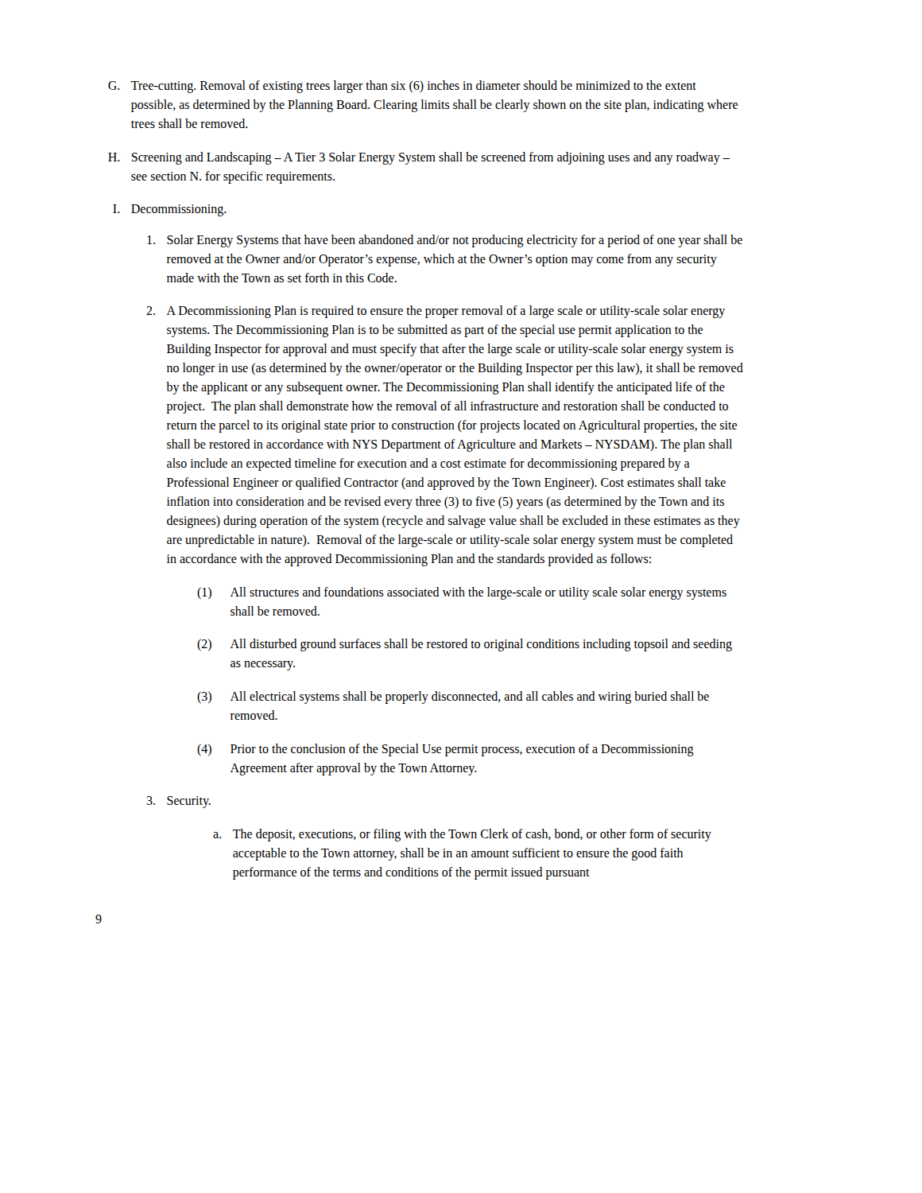Tree-cutting. Removal of existing trees larger than six (6) inches in diameter should be minimized to the extent possible, as determined by the Planning Board. Clearing limits shall be clearly shown on the site plan, indicating where trees shall be removed.
Screening and Landscaping – A Tier 3 Solar Energy System shall be screened from adjoining uses and any roadway – see section N. for specific requirements.
Decommissioning.
Solar Energy Systems that have been abandoned and/or not producing electricity for a period of one year shall be removed at the Owner and/or Operator’s expense, which at the Owner’s option may come from any security made with the Town as set forth in this Code.
A Decommissioning Plan is required to ensure the proper removal of a large scale or utility-scale solar energy systems. The Decommissioning Plan is to be submitted as part of the special use permit application to the Building Inspector for approval and must specify that after the large scale or utility-scale solar energy system is no longer in use (as determined by the owner/operator or the Building Inspector per this law), it shall be removed by the applicant or any subsequent owner. The Decommissioning Plan shall identify the anticipated life of the project. The plan shall demonstrate how the removal of all infrastructure and restoration shall be conducted to return the parcel to its original state prior to construction (for projects located on Agricultural properties, the site shall be restored in accordance with NYS Department of Agriculture and Markets – NYSDAM). The plan shall also include an expected timeline for execution and a cost estimate for decommissioning prepared by a Professional Engineer or qualified Contractor (and approved by the Town Engineer). Cost estimates shall take inflation into consideration and be revised every three (3) to five (5) years (as determined by the Town and its designees) during operation of the system (recycle and salvage value shall be excluded in these estimates as they are unpredictable in nature). Removal of the large-scale or utility-scale solar energy system must be completed in accordance with the approved Decommissioning Plan and the standards provided as follows:
All structures and foundations associated with the large-scale or utility scale solar energy systems shall be removed.
All disturbed ground surfaces shall be restored to original conditions including topsoil and seeding as necessary.
All electrical systems shall be properly disconnected, and all cables and wiring buried shall be removed.
Prior to the conclusion of the Special Use permit process, execution of a Decommissioning Agreement after approval by the Town Attorney.
Security.
The deposit, executions, or filing with the Town Clerk of cash, bond, or other form of security acceptable to the Town attorney, shall be in an amount sufficient to ensure the good faith performance of the terms and conditions of the permit issued pursuant
9